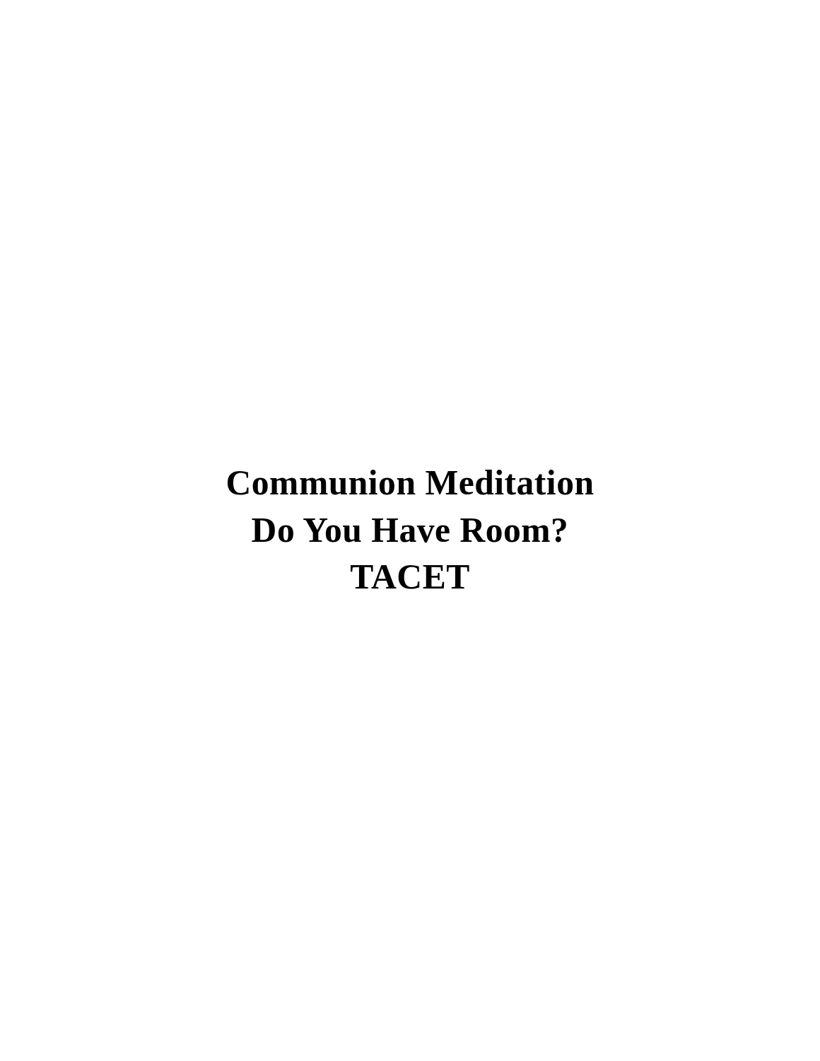Communion Meditation Do You Have Room? TACET